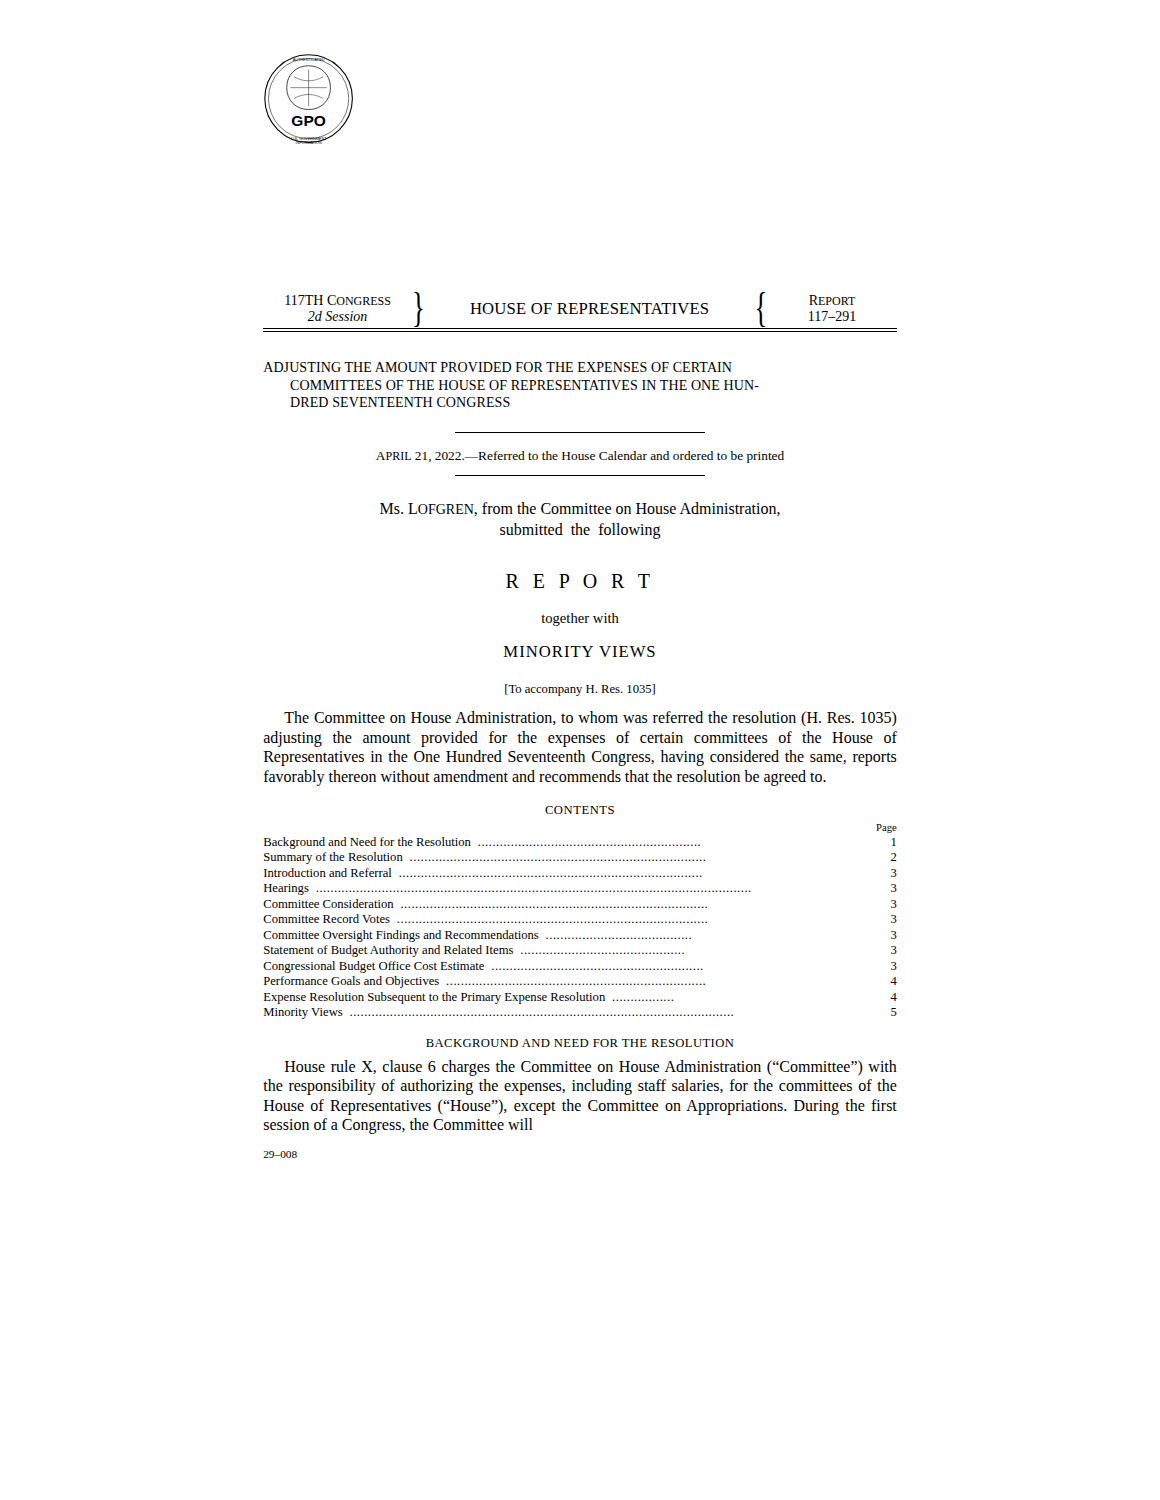GPO AUTHENTICATED U.S. GOVERNMENT INFORMATION
| 117 TH C ONGRESS 2d Session | } | HOUSE OF REPRESENTATIVES | { | R EPORT 117–291 |
ADJUSTING THE AMOUNT PROVIDED FOR THE EXPENSES OF CERTAIN COMMITTEES OF THE HOUSE OF REPRESENTATIVES IN THE ONE HUN- DRED SEVENTEENTH CONGRESS
APRIL 21, 2022.—Referred to the House Calendar and ordered to be printed
Ms. LOFGREN, from the Committee on House Administration,
submitted the following
R E P O R T
together with
MINORITY VIEWS
[To accompany H. Res. 1035]
The Committee on House Administration, to whom was referred the resolution (H. Res. 1035) adjusting the amount provided for the expenses of certain committees of the House of Representatives in the One Hundred Seventeenth Congress, having considered the same, reports favorably thereon without amendment and recommends that the resolution be agreed to.
CONTENTS
Page
| Background and Need for the Resolution ............................................................. | 1 |
| Summary of the Resolution ................................................................................. | 2 |
| Introduction and Referral ................................................................................... | 3 |
| Hearings ....................................................................................................................... | 3 |
| Committee Consideration .................................................................................... | 3 |
| Committee Record Votes ..................................................................................... | 3 |
| Committee Oversight Findings and Recommendations ........................................ | 3 |
| Statement of Budget Authority and Related Items ............................................. | 3 |
| Congressional Budget Office Cost Estimate .......................................................... | 3 |
| Performance Goals and Objectives ....................................................................... | 4 |
| Expense Resolution Subsequent to the Primary Expense Resolution ................. | 4 |
| Minority Views ......................................................................................................... | 5 |
BACKGROUND AND NEED FOR THE RESOLUTION
House rule X, clause 6 charges the Committee on House Administration (“Committee”) with the responsibility of authorizing the expenses, including staff salaries, for the committees of the House of Representatives (“House”), except the Committee on Appropriations. During the first session of a Congress, the Committee will
29–008